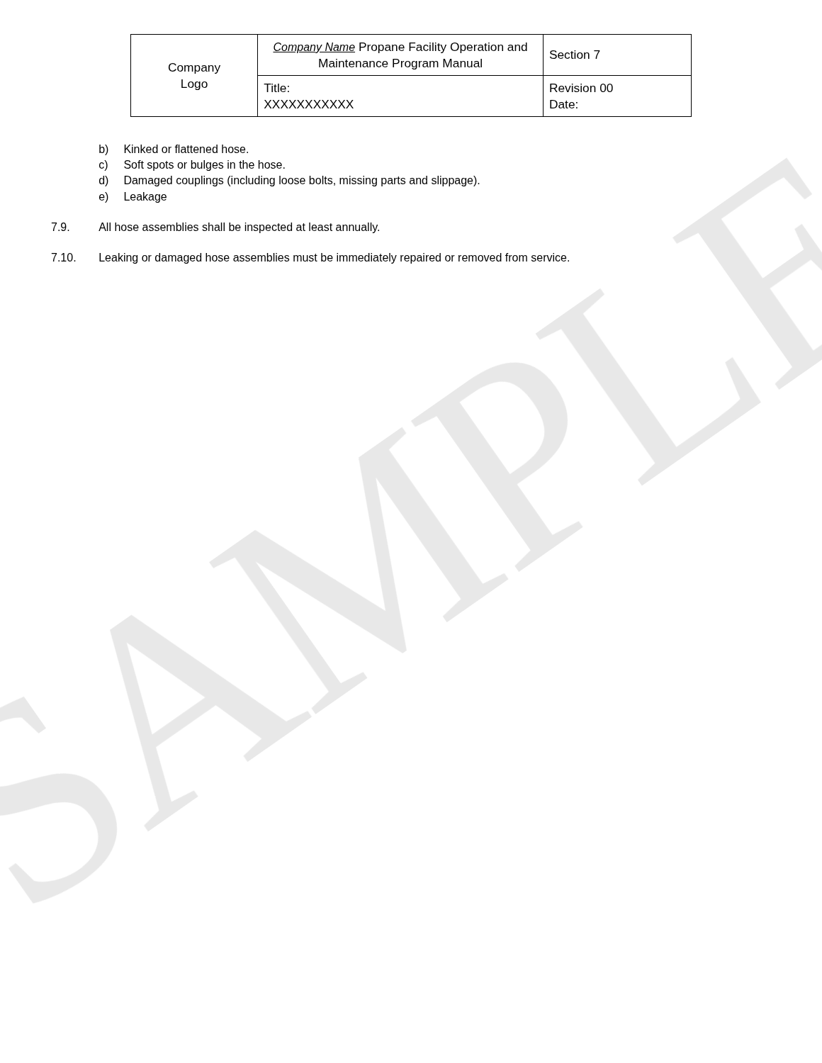SAMPLE
| Company Logo | Company Name Propane Facility Operation and Maintenance Program Manual | Section 7 |
| Title: XXXXXXXXXXX | Revision 00 Date: |
b) Kinked or flattened hose.
c) Soft spots or bulges in the hose.
d) Damaged couplings (including loose bolts, missing parts and slippage).
e) Leakage
7.9. All hose assemblies shall be inspected at least annually.
7.10. Leaking or damaged hose assemblies must be immediately repaired or removed from service.